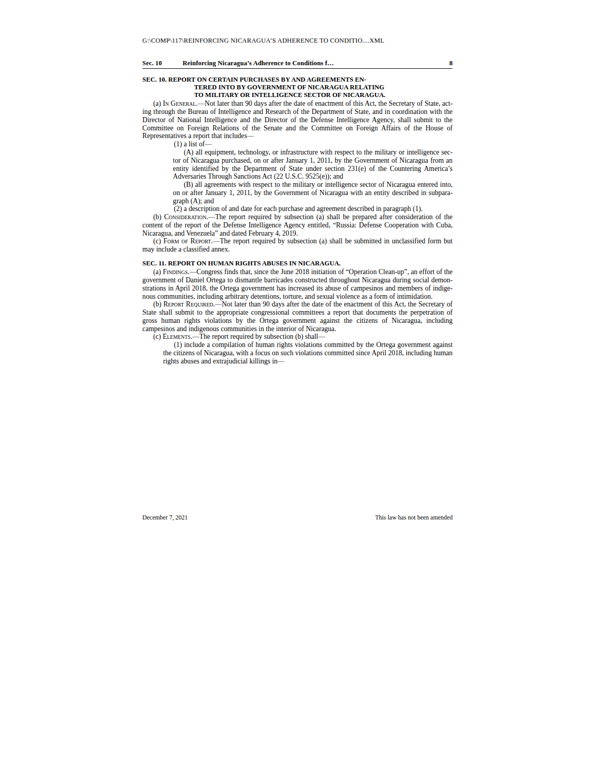G:\COMP\117\REINFORCING NICARAGUA’S ADHERENCE TO CONDITIO....XML
Sec. 10 Reinforcing Nicaragua’s Adherence to Conditions f… 8
SEC. 10. REPORT ON CERTAIN PURCHASES BY AND AGREEMENTS EN-TERED INTO BY GOVERNMENT OF NICARAGUA RELATING TO MILITARY OR INTELLIGENCE SECTOR OF NICARAGUA.
(a) In General.—Not later than 90 days after the date of enactment of this Act, the Secretary of State, acting through the Bureau of Intelligence and Research of the Department of State, and in coordination with the Director of National Intelligence and the Director of the Defense Intelligence Agency, shall submit to the Committee on Foreign Relations of the Senate and the Committee on Foreign Affairs of the House of Representatives a report that includes—
(1) a list of—
(A) all equipment, technology, or infrastructure with respect to the military or intelligence sector of Nicaragua purchased, on or after January 1, 2011, by the Government of Nicaragua from an entity identified by the Department of State under section 231(e) of the Countering America’s Adversaries Through Sanctions Act (22 U.S.C. 9525(e)); and
(B) all agreements with respect to the military or intelligence sector of Nicaragua entered into, on or after January 1, 2011, by the Government of Nicaragua with an entity described in subparagraph (A); and
(2) a description of and date for each purchase and agreement described in paragraph (1).
(b) Consideration.—The report required by subsection (a) shall be prepared after consideration of the content of the report of the Defense Intelligence Agency entitled, “Russia: Defense Cooperation with Cuba, Nicaragua, and Venezuela” and dated February 4, 2019.
(c) Form of Report.—The report required by subsection (a) shall be submitted in unclassified form but may include a classified annex.
SEC. 11. REPORT ON HUMAN RIGHTS ABUSES IN NICARAGUA.
(a) Findings.—Congress finds that, since the June 2018 initiation of “Operation Clean-up”, an effort of the government of Daniel Ortega to dismantle barricades constructed throughout Nicaragua during social demonstrations in April 2018, the Ortega government has increased its abuse of campesinos and members of indigenous communities, including arbitrary detentions, torture, and sexual violence as a form of intimidation.
(b) Report Required.—Not later than 90 days after the date of the enactment of this Act, the Secretary of State shall submit to the appropriate congressional committees a report that documents the perpetration of gross human rights violations by the Ortega government against the citizens of Nicaragua, including campesinos and indigenous communities in the interior of Nicaragua.
(c) Elements.—The report required by subsection (b) shall—
(1) include a compilation of human rights violations committed by the Ortega government against the citizens of Nicaragua, with a focus on such violations committed since April 2018, including human rights abuses and extrajudicial killings in—
December 7, 2021 This law has not been amended